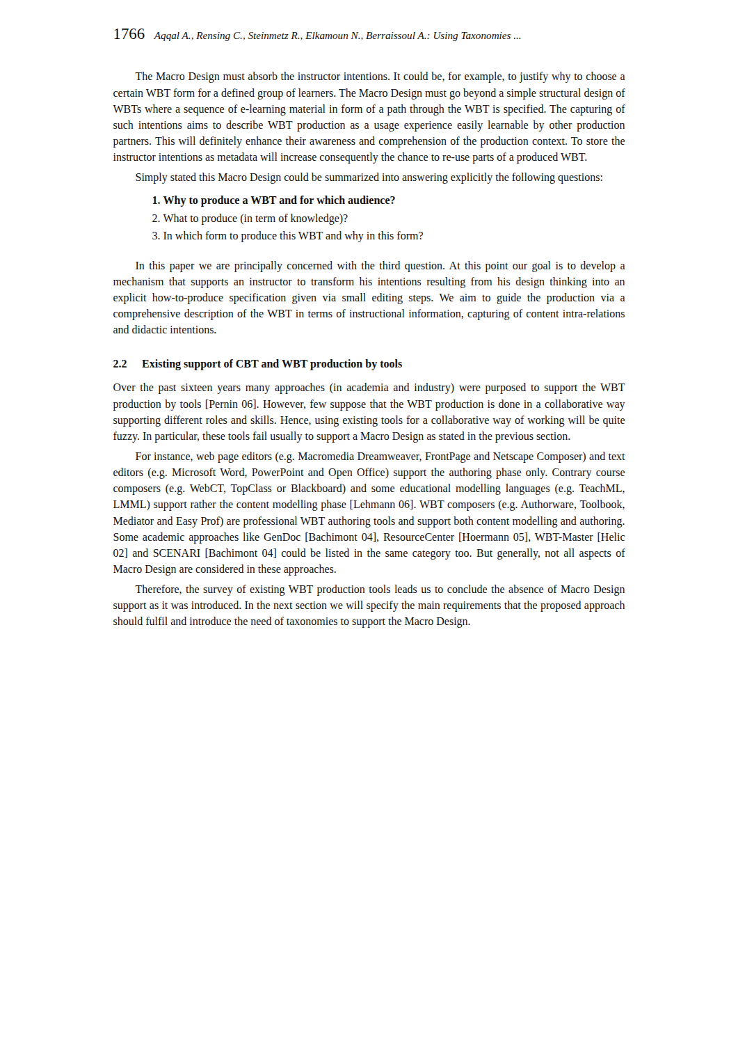1766 Aqqal A., Rensing C., Steinmetz R., Elkamoun N., Berraissoul A.: Using Taxonomies ...
The Macro Design must absorb the instructor intentions. It could be, for example, to justify why to choose a certain WBT form for a defined group of learners. The Macro Design must go beyond a simple structural design of WBTs where a sequence of e-learning material in form of a path through the WBT is specified. The capturing of such intentions aims to describe WBT production as a usage experience easily learnable by other production partners. This will definitely enhance their awareness and comprehension of the production context. To store the instructor intentions as metadata will increase consequently the chance to re-use parts of a produced WBT.
Simply stated this Macro Design could be summarized into answering explicitly the following questions:
Why to produce a WBT and for which audience?
What to produce (in term of knowledge)?
In which form to produce this WBT and why in this form?
In this paper we are principally concerned with the third question. At this point our goal is to develop a mechanism that supports an instructor to transform his intentions resulting from his design thinking into an explicit how-to-produce specification given via small editing steps. We aim to guide the production via a comprehensive description of the WBT in terms of instructional information, capturing of content intra-relations and didactic intentions.
2.2 Existing support of CBT and WBT production by tools
Over the past sixteen years many approaches (in academia and industry) were purposed to support the WBT production by tools [Pernin 06]. However, few suppose that the WBT production is done in a collaborative way supporting different roles and skills. Hence, using existing tools for a collaborative way of working will be quite fuzzy. In particular, these tools fail usually to support a Macro Design as stated in the previous section.
For instance, web page editors (e.g. Macromedia Dreamweaver, FrontPage and Netscape Composer) and text editors (e.g. Microsoft Word, PowerPoint and Open Office) support the authoring phase only. Contrary course composers (e.g. WebCT, TopClass or Blackboard) and some educational modelling languages (e.g. TeachML, LMML) support rather the content modelling phase [Lehmann 06]. WBT composers (e.g. Authorware, Toolbook, Mediator and Easy Prof) are professional WBT authoring tools and support both content modelling and authoring. Some academic approaches like GenDoc [Bachimont 04], ResourceCenter [Hoermann 05], WBT-Master [Helic 02] and SCENARI [Bachimont 04] could be listed in the same category too. But generally, not all aspects of Macro Design are considered in these approaches.
Therefore, the survey of existing WBT production tools leads us to conclude the absence of Macro Design support as it was introduced. In the next section we will specify the main requirements that the proposed approach should fulfil and introduce the need of taxonomies to support the Macro Design.